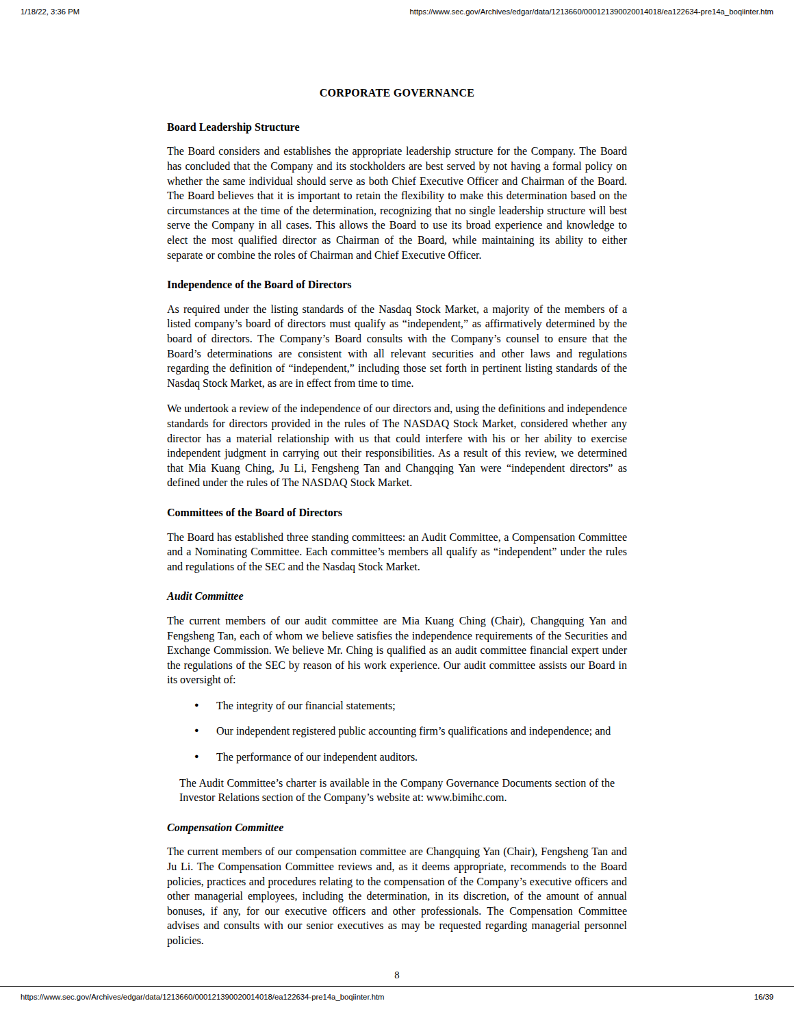1/18/22, 3:36 PM https://www.sec.gov/Archives/edgar/data/1213660/000121390020014018/ea122634-pre14a_boqiinter.htm
CORPORATE GOVERNANCE
Board Leadership Structure
The Board considers and establishes the appropriate leadership structure for the Company. The Board has concluded that the Company and its stockholders are best served by not having a formal policy on whether the same individual should serve as both Chief Executive Officer and Chairman of the Board. The Board believes that it is important to retain the flexibility to make this determination based on the circumstances at the time of the determination, recognizing that no single leadership structure will best serve the Company in all cases. This allows the Board to use its broad experience and knowledge to elect the most qualified director as Chairman of the Board, while maintaining its ability to either separate or combine the roles of Chairman and Chief Executive Officer.
Independence of the Board of Directors
As required under the listing standards of the Nasdaq Stock Market, a majority of the members of a listed company’s board of directors must qualify as “independent,” as affirmatively determined by the board of directors. The Company’s Board consults with the Company’s counsel to ensure that the Board’s determinations are consistent with all relevant securities and other laws and regulations regarding the definition of “independent,” including those set forth in pertinent listing standards of the Nasdaq Stock Market, as are in effect from time to time.
We undertook a review of the independence of our directors and, using the definitions and independence standards for directors provided in the rules of The NASDAQ Stock Market, considered whether any director has a material relationship with us that could interfere with his or her ability to exercise independent judgment in carrying out their responsibilities. As a result of this review, we determined that Mia Kuang Ching, Ju Li, Fengsheng Tan and Changqing Yan were “independent directors” as defined under the rules of The NASDAQ Stock Market.
Committees of the Board of Directors
The Board has established three standing committees: an Audit Committee, a Compensation Committee and a Nominating Committee. Each committee’s members all qualify as “independent” under the rules and regulations of the SEC and the Nasdaq Stock Market.
Audit Committee
The current members of our audit committee are Mia Kuang Ching (Chair), Changquing Yan and Fengsheng Tan, each of whom we believe satisfies the independence requirements of the Securities and Exchange Commission. We believe Mr. Ching is qualified as an audit committee financial expert under the regulations of the SEC by reason of his work experience. Our audit committee assists our Board in its oversight of:
The integrity of our financial statements;
Our independent registered public accounting firm’s qualifications and independence; and
The performance of our independent auditors.
The Audit Committee’s charter is available in the Company Governance Documents section of the Investor Relations section of the Company’s website at: www.bimihc.com.
Compensation Committee
The current members of our compensation committee are Changquing Yan (Chair), Fengsheng Tan and Ju Li. The Compensation Committee reviews and, as it deems appropriate, recommends to the Board policies, practices and procedures relating to the compensation of the Company’s executive officers and other managerial employees, including the determination, in its discretion, of the amount of annual bonuses, if any, for our executive officers and other professionals. The Compensation Committee advises and consults with our senior executives as may be requested regarding managerial personnel policies.
8
https://www.sec.gov/Archives/edgar/data/1213660/000121390020014018/ea122634-pre14a_boqiinter.htm 16/39